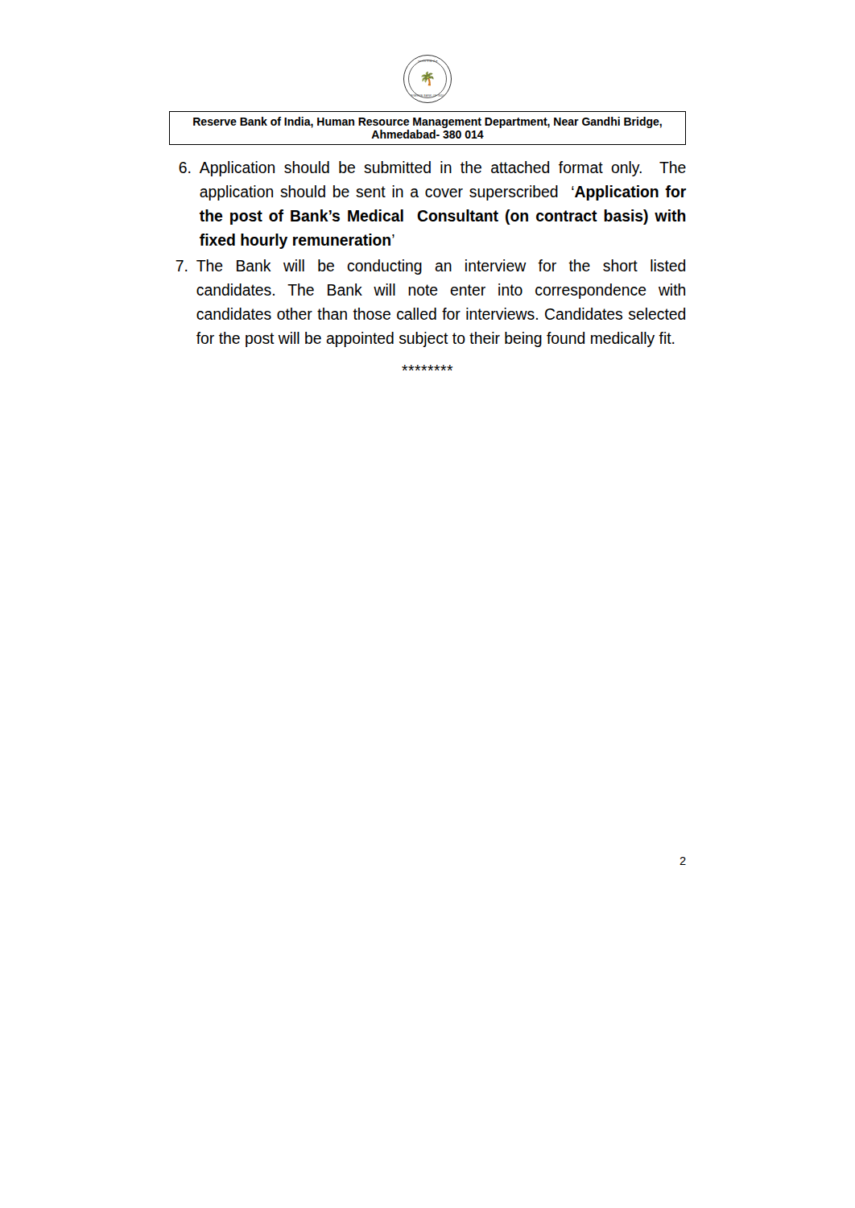भारतीय रिज़र्व बैंक
🌴
RESERVE BANK OF INDIA
Reserve Bank of India, Human Resource Management Department, Near Gandhi Bridge, Ahmedabad- 380 014
Application should be submitted in the attached format only. The application should be sent in a cover superscribed ‘Application for the post of Bank’s Medical Consultant (on contract basis) with fixed hourly remuneration’
The Bank will be conducting an interview for the short listed candidates. The Bank will note enter into correspondence with candidates other than those called for interviews. Candidates selected for the post will be appointed subject to their being found medically fit.
********
2